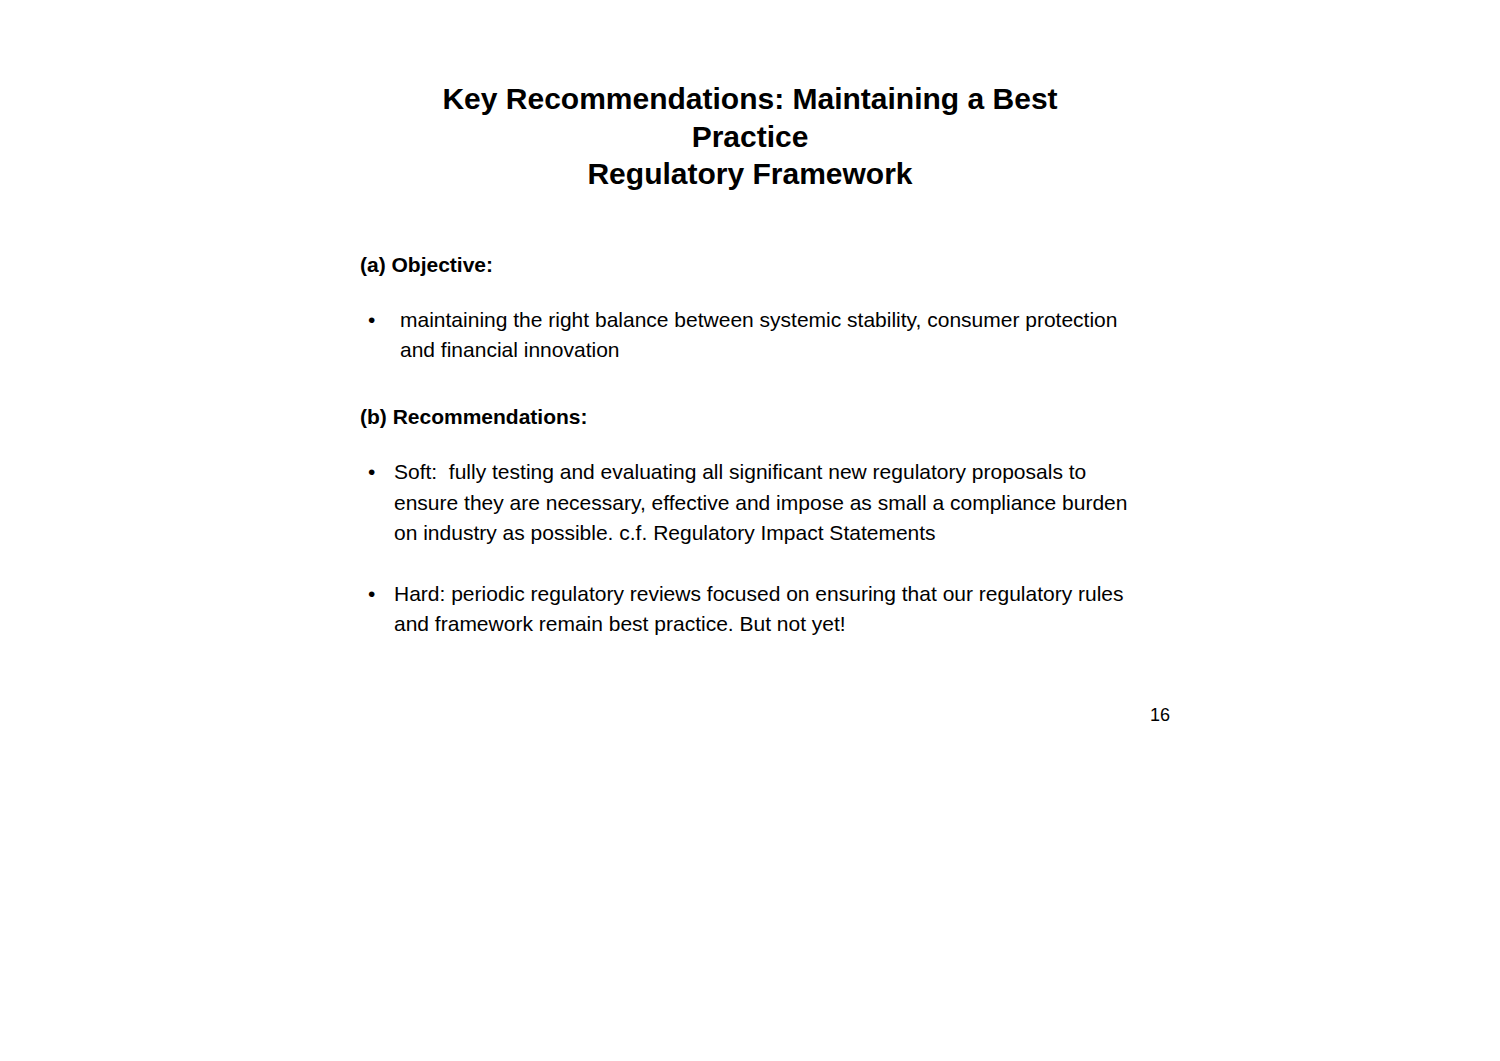Key Recommendations: Maintaining a Best Practice
Regulatory Framework
(a) Objective:
maintaining the right balance between systemic stability, consumer protection and financial innovation
(b) Recommendations:
Soft: fully testing and evaluating all significant new regulatory proposals to ensure they are necessary, effective and impose as small a compliance burden on industry as possible. c.f. Regulatory Impact Statements
Hard: periodic regulatory reviews focused on ensuring that our regulatory rules and framework remain best practice. But not yet!
16